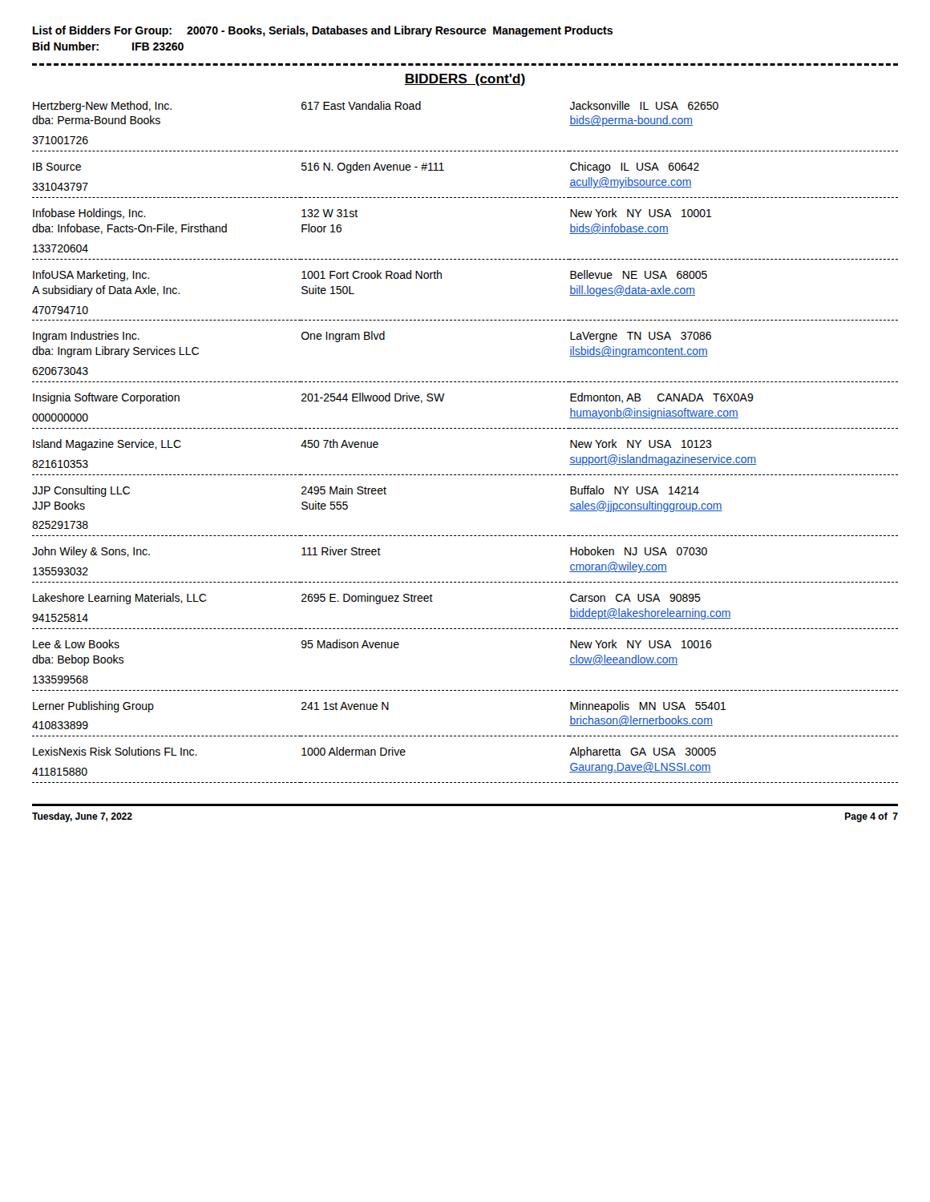List of Bidders For Group: 20070 - Books, Serials, Databases and Library Resource Management Products
Bid Number: IFB 23260
BIDDERS (cont'd)
| Hertzberg-New Method, Inc. dba: Perma-Bound Books 371001726 | 617 East Vandalia Road | Jacksonville IL USA 62650 bids@perma-bound.com |
| IB Source 331043797 | 516 N. Ogden Avenue - #111 | Chicago IL USA 60642 acully@myibsource.com |
| Infobase Holdings, Inc. dba: Infobase, Facts-On-File, Firsthand 133720604 | 132 W 31st Floor 16 | New York NY USA 10001 bids@infobase.com |
| InfoUSA Marketing, Inc. A subsidiary of Data Axle, Inc. 470794710 | 1001 Fort Crook Road North Suite 150L | Bellevue NE USA 68005 bill.loges@data-axle.com |
| Ingram Industries Inc. dba: Ingram Library Services LLC 620673043 | One Ingram Blvd | LaVergne TN USA 37086 ilsbids@ingramcontent.com |
| Insignia Software Corporation 000000000 | 201-2544 Ellwood Drive, SW | Edmonton, AB CANADA T6X0A9 humayonb@insigniasoftware.com |
| Island Magazine Service, LLC 821610353 | 450 7th Avenue | New York NY USA 10123 support@islandmagazineservice.com |
| JJP Consulting LLC JJP Books 825291738 | 2495 Main Street Suite 555 | Buffalo NY USA 14214 sales@jjpconsultinggroup.com |
| John Wiley & Sons, Inc. 135593032 | 111 River Street | Hoboken NJ USA 07030 cmoran@wiley.com |
| Lakeshore Learning Materials, LLC 941525814 | 2695 E. Dominguez Street | Carson CA USA 90895 biddept@lakeshorelearning.com |
| Lee & Low Books dba: Bebop Books 133599568 | 95 Madison Avenue | New York NY USA 10016 clow@leeandlow.com |
| Lerner Publishing Group 410833899 | 241 1st Avenue N | Minneapolis MN USA 55401 brichason@lernerbooks.com |
| LexisNexis Risk Solutions FL Inc. 411815880 | 1000 Alderman Drive | Alpharetta GA USA 30005 Gaurang.Dave@LNSSI.com |
Tuesday, June 7, 2022 Page 4 of 7